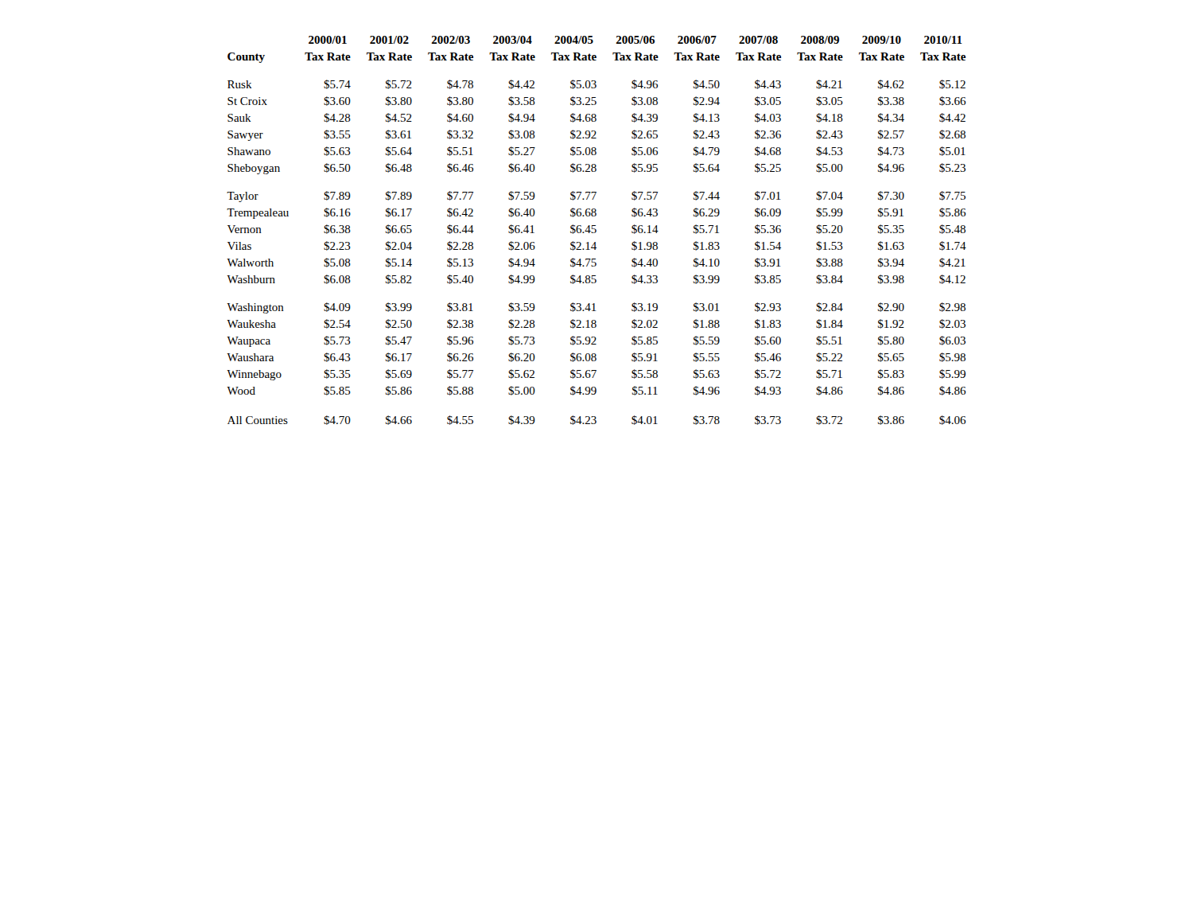| | 2000/01 | 2001/02 | 2002/03 | 2003/04 | 2004/05 | 2005/06 | 2006/07 | 2007/08 | 2008/09 | 2009/10 | 2010/11 |
| --- | --- | --- | --- | --- | --- | --- | --- | --- | --- | --- | --- |
| County | Tax Rate | Tax Rate | Tax Rate | Tax Rate | Tax Rate | Tax Rate | Tax Rate | Tax Rate | Tax Rate | Tax Rate | Tax Rate |
| Rusk | $5.74 | $5.72 | $4.78 | $4.42 | $5.03 | $4.96 | $4.50 | $4.43 | $4.21 | $4.62 | $5.12 |
| St Croix | $3.60 | $3.80 | $3.80 | $3.58 | $3.25 | $3.08 | $2.94 | $3.05 | $3.05 | $3.38 | $3.66 |
| Sauk | $4.28 | $4.52 | $4.60 | $4.94 | $4.68 | $4.39 | $4.13 | $4.03 | $4.18 | $4.34 | $4.42 |
| Sawyer | $3.55 | $3.61 | $3.32 | $3.08 | $2.92 | $2.65 | $2.43 | $2.36 | $2.43 | $2.57 | $2.68 |
| Shawano | $5.63 | $5.64 | $5.51 | $5.27 | $5.08 | $5.06 | $4.79 | $4.68 | $4.53 | $4.73 | $5.01 |
| Sheboygan | $6.50 | $6.48 | $6.46 | $6.40 | $6.28 | $5.95 | $5.64 | $5.25 | $5.00 | $4.96 | $5.23 |
| Taylor | $7.89 | $7.89 | $7.77 | $7.59 | $7.77 | $7.57 | $7.44 | $7.01 | $7.04 | $7.30 | $7.75 |
| Trempealeau | $6.16 | $6.17 | $6.42 | $6.40 | $6.68 | $6.43 | $6.29 | $6.09 | $5.99 | $5.91 | $5.86 |
| Vernon | $6.38 | $6.65 | $6.44 | $6.41 | $6.45 | $6.14 | $5.71 | $5.36 | $5.20 | $5.35 | $5.48 |
| Vilas | $2.23 | $2.04 | $2.28 | $2.06 | $2.14 | $1.98 | $1.83 | $1.54 | $1.53 | $1.63 | $1.74 |
| Walworth | $5.08 | $5.14 | $5.13 | $4.94 | $4.75 | $4.40 | $4.10 | $3.91 | $3.88 | $3.94 | $4.21 |
| Washburn | $6.08 | $5.82 | $5.40 | $4.99 | $4.85 | $4.33 | $3.99 | $3.85 | $3.84 | $3.98 | $4.12 |
| Washington | $4.09 | $3.99 | $3.81 | $3.59 | $3.41 | $3.19 | $3.01 | $2.93 | $2.84 | $2.90 | $2.98 |
| Waukesha | $2.54 | $2.50 | $2.38 | $2.28 | $2.18 | $2.02 | $1.88 | $1.83 | $1.84 | $1.92 | $2.03 |
| Waupaca | $5.73 | $5.47 | $5.96 | $5.73 | $5.92 | $5.85 | $5.59 | $5.60 | $5.51 | $5.80 | $6.03 |
| Waushara | $6.43 | $6.17 | $6.26 | $6.20 | $6.08 | $5.91 | $5.55 | $5.46 | $5.22 | $5.65 | $5.98 |
| Winnebago | $5.35 | $5.69 | $5.77 | $5.62 | $5.67 | $5.58 | $5.63 | $5.72 | $5.71 | $5.83 | $5.99 |
| Wood | $5.85 | $5.86 | $5.88 | $5.00 | $4.99 | $5.11 | $4.96 | $4.93 | $4.86 | $4.86 | $4.86 |
| All Counties | $4.70 | $4.66 | $4.55 | $4.39 | $4.23 | $4.01 | $3.78 | $3.73 | $3.72 | $3.86 | $4.06 |